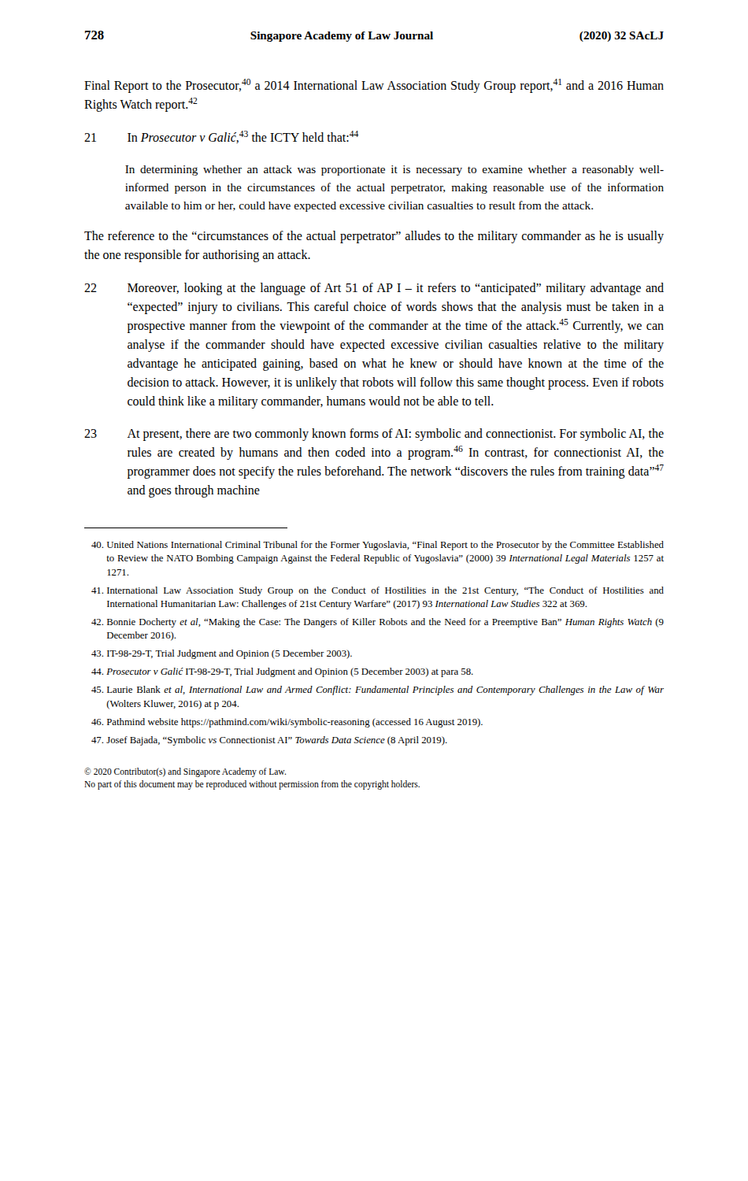728 Singapore Academy of Law Journal (2020) 32 SAcLJ
Final Report to the Prosecutor,40 a 2014 International Law Association Study Group report,41 and a 2016 Human Rights Watch report.42
21 In Prosecutor v Galić,43 the ICTY held that:44
In determining whether an attack was proportionate it is necessary to examine whether a reasonably well-informed person in the circumstances of the actual perpetrator, making reasonable use of the information available to him or her, could have expected excessive civilian casualties to result from the attack.
The reference to the “circumstances of the actual perpetrator” alludes to the military commander as he is usually the one responsible for authorising an attack.
22 Moreover, looking at the language of Art 51 of AP I – it refers to “anticipated” military advantage and “expected” injury to civilians. This careful choice of words shows that the analysis must be taken in a prospective manner from the viewpoint of the commander at the time of the attack.45 Currently, we can analyse if the commander should have expected excessive civilian casualties relative to the military advantage he anticipated gaining, based on what he knew or should have known at the time of the decision to attack. However, it is unlikely that robots will follow this same thought process. Even if robots could think like a military commander, humans would not be able to tell.
23 At present, there are two commonly known forms of AI: symbolic and connectionist. For symbolic AI, the rules are created by humans and then coded into a program.46 In contrast, for connectionist AI, the programmer does not specify the rules beforehand. The network “discovers the rules from training data”47 and goes through machine
United Nations International Criminal Tribunal for the Former Yugoslavia, “Final Report to the Prosecutor by the Committee Established to Review the NATO Bombing Campaign Against the Federal Republic of Yugoslavia” (2000) 39 International Legal Materials 1257 at 1271.
International Law Association Study Group on the Conduct of Hostilities in the 21st Century, “The Conduct of Hostilities and International Humanitarian Law: Challenges of 21st Century Warfare” (2017) 93 International Law Studies 322 at 369.
Bonnie Docherty et al, “Making the Case: The Dangers of Killer Robots and the Need for a Preemptive Ban” Human Rights Watch (9 December 2016).
IT-98-29-T, Trial Judgment and Opinion (5 December 2003).
Prosecutor v Galić IT-98-29-T, Trial Judgment and Opinion (5 December 2003) at para 58.
Laurie Blank et al, International Law and Armed Conflict: Fundamental Principles and Contemporary Challenges in the Law of War (Wolters Kluwer, 2016) at p 204.
Pathmind website https://pathmind.com/wiki/symbolic-reasoning (accessed 16 August 2019).
Josef Bajada, “Symbolic vs Connectionist AI” Towards Data Science (8 April 2019).
© 2020 Contributor(s) and Singapore Academy of Law.
No part of this document may be reproduced without permission from the copyright holders.